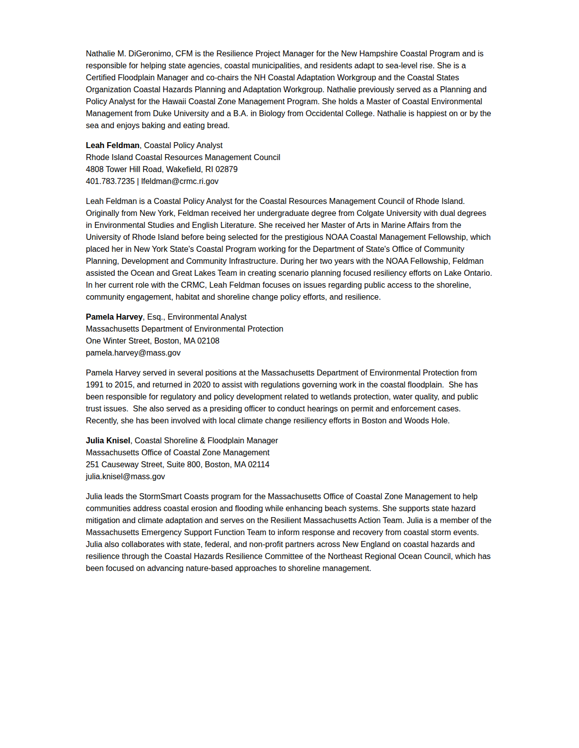Nathalie M. DiGeronimo, CFM is the Resilience Project Manager for the New Hampshire Coastal Program and is responsible for helping state agencies, coastal municipalities, and residents adapt to sea-level rise. She is a Certified Floodplain Manager and co-chairs the NH Coastal Adaptation Workgroup and the Coastal States Organization Coastal Hazards Planning and Adaptation Workgroup. Nathalie previously served as a Planning and Policy Analyst for the Hawaii Coastal Zone Management Program. She holds a Master of Coastal Environmental Management from Duke University and a B.A. in Biology from Occidental College. Nathalie is happiest on or by the sea and enjoys baking and eating bread.
Leah Feldman, Coastal Policy Analyst
Rhode Island Coastal Resources Management Council
4808 Tower Hill Road, Wakefield, RI 02879
401.783.7235 | lfeldman@crmc.ri.gov
Leah Feldman is a Coastal Policy Analyst for the Coastal Resources Management Council of Rhode Island. Originally from New York, Feldman received her undergraduate degree from Colgate University with dual degrees in Environmental Studies and English Literature. She received her Master of Arts in Marine Affairs from the University of Rhode Island before being selected for the prestigious NOAA Coastal Management Fellowship, which placed her in New York State's Coastal Program working for the Department of State's Office of Community Planning, Development and Community Infrastructure. During her two years with the NOAA Fellowship, Feldman assisted the Ocean and Great Lakes Team in creating scenario planning focused resiliency efforts on Lake Ontario. In her current role with the CRMC, Leah Feldman focuses on issues regarding public access to the shoreline, community engagement, habitat and shoreline change policy efforts, and resilience.
Pamela Harvey, Esq., Environmental Analyst
Massachusetts Department of Environmental Protection
One Winter Street, Boston, MA 02108
pamela.harvey@mass.gov
Pamela Harvey served in several positions at the Massachusetts Department of Environmental Protection from 1991 to 2015, and returned in 2020 to assist with regulations governing work in the coastal floodplain. She has been responsible for regulatory and policy development related to wetlands protection, water quality, and public trust issues. She also served as a presiding officer to conduct hearings on permit and enforcement cases. Recently, she has been involved with local climate change resiliency efforts in Boston and Woods Hole.
Julia Knisel, Coastal Shoreline & Floodplain Manager
Massachusetts Office of Coastal Zone Management
251 Causeway Street, Suite 800, Boston, MA 02114
julia.knisel@mass.gov
Julia leads the StormSmart Coasts program for the Massachusetts Office of Coastal Zone Management to help communities address coastal erosion and flooding while enhancing beach systems. She supports state hazard mitigation and climate adaptation and serves on the Resilient Massachusetts Action Team. Julia is a member of the Massachusetts Emergency Support Function Team to inform response and recovery from coastal storm events. Julia also collaborates with state, federal, and non-profit partners across New England on coastal hazards and resilience through the Coastal Hazards Resilience Committee of the Northeast Regional Ocean Council, which has been focused on advancing nature-based approaches to shoreline management.